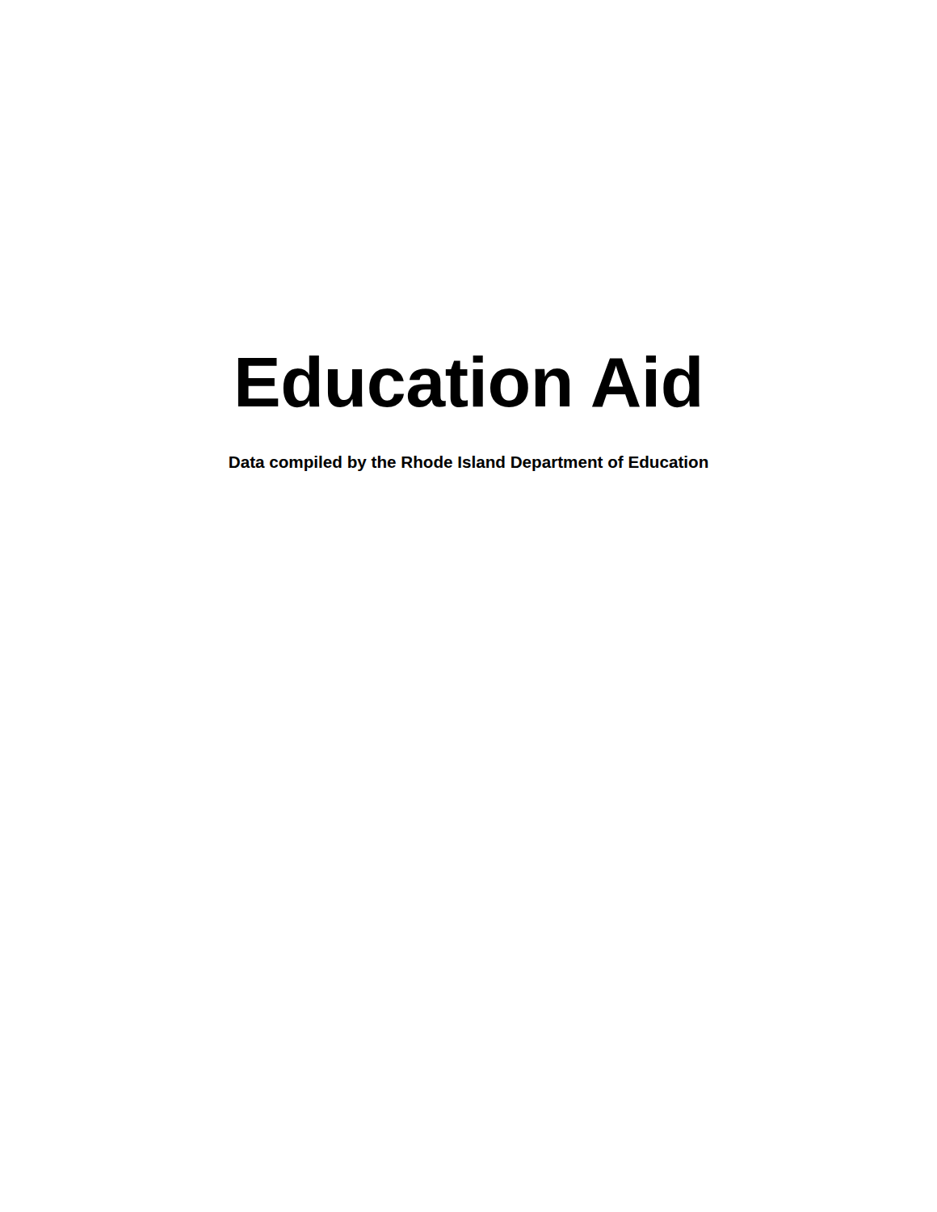Education Aid
Data compiled by the Rhode Island Department of Education